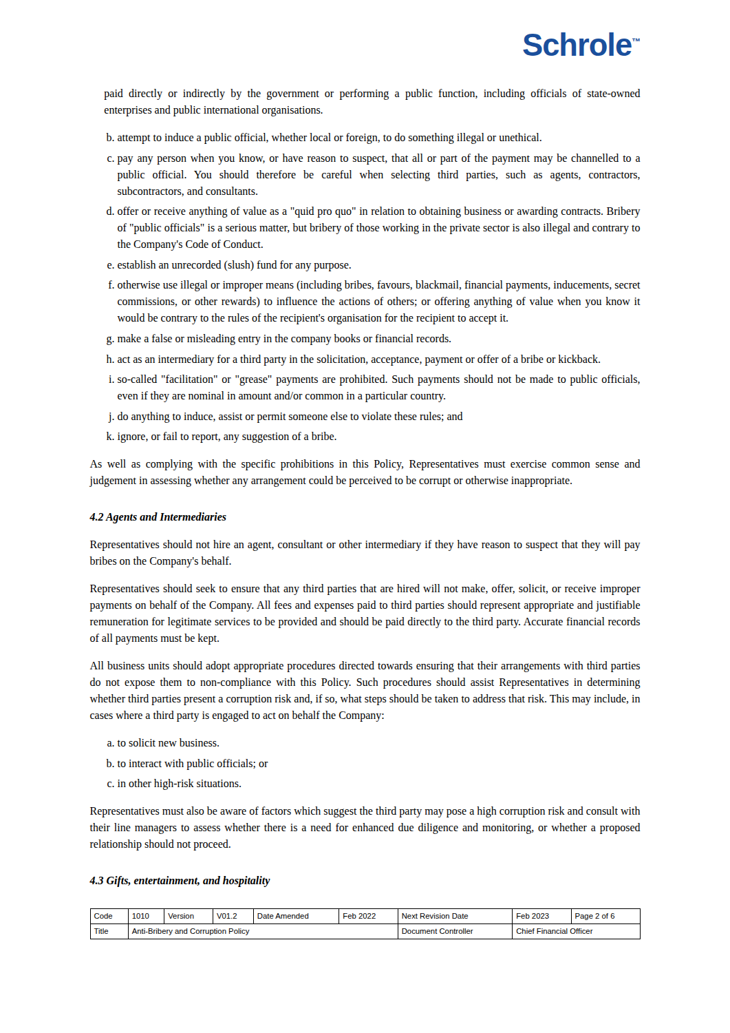Schrole™
paid directly or indirectly by the government or performing a public function, including officials of state-owned enterprises and public international organisations.
attempt to induce a public official, whether local or foreign, to do something illegal or unethical.
pay any person when you know, or have reason to suspect, that all or part of the payment may be channelled to a public official. You should therefore be careful when selecting third parties, such as agents, contractors, subcontractors, and consultants.
offer or receive anything of value as a "quid pro quo" in relation to obtaining business or awarding contracts. Bribery of "public officials" is a serious matter, but bribery of those working in the private sector is also illegal and contrary to the Company's Code of Conduct.
establish an unrecorded (slush) fund for any purpose.
otherwise use illegal or improper means (including bribes, favours, blackmail, financial payments, inducements, secret commissions, or other rewards) to influence the actions of others; or offering anything of value when you know it would be contrary to the rules of the recipient's organisation for the recipient to accept it.
make a false or misleading entry in the company books or financial records.
act as an intermediary for a third party in the solicitation, acceptance, payment or offer of a bribe or kickback.
so-called "facilitation" or "grease" payments are prohibited. Such payments should not be made to public officials, even if they are nominal in amount and/or common in a particular country.
do anything to induce, assist or permit someone else to violate these rules; and
ignore, or fail to report, any suggestion of a bribe.
As well as complying with the specific prohibitions in this Policy, Representatives must exercise common sense and judgement in assessing whether any arrangement could be perceived to be corrupt or otherwise inappropriate.
4.2 Agents and Intermediaries
Representatives should not hire an agent, consultant or other intermediary if they have reason to suspect that they will pay bribes on the Company's behalf.
Representatives should seek to ensure that any third parties that are hired will not make, offer, solicit, or receive improper payments on behalf of the Company. All fees and expenses paid to third parties should represent appropriate and justifiable remuneration for legitimate services to be provided and should be paid directly to the third party. Accurate financial records of all payments must be kept.
All business units should adopt appropriate procedures directed towards ensuring that their arrangements with third parties do not expose them to non-compliance with this Policy. Such procedures should assist Representatives in determining whether third parties present a corruption risk and, if so, what steps should be taken to address that risk. This may include, in cases where a third party is engaged to act on behalf the Company:
to solicit new business.
to interact with public officials; or
in other high-risk situations.
Representatives must also be aware of factors which suggest the third party may pose a high corruption risk and consult with their line managers to assess whether there is a need for enhanced due diligence and monitoring, or whether a proposed relationship should not proceed.
4.3 Gifts, entertainment, and hospitality
| Code | 1010 | Version | V01.2 | Date Amended | Feb 2022 | Next Revision Date | Feb 2023 | Page 2 of 6 |
| Title | Anti-Bribery and Corruption Policy | Document Controller | Chief Financial Officer |